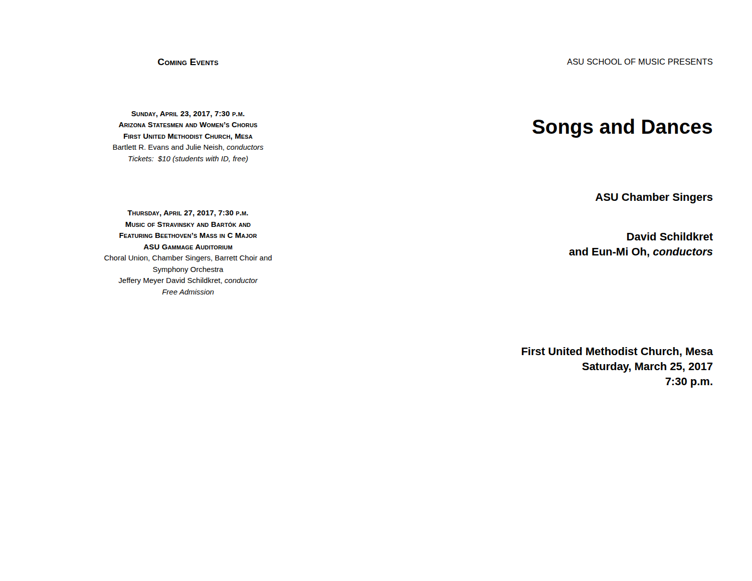Coming Events
Sunday, April 23, 2017, 7:30 p.m.
Arizona Statesmen and Women’s Chorus
First United Methodist Church, Mesa
Bartlett R. Evans and Julie Neish, conductors
Tickets: $10 (students with ID, free)
Thursday, April 27, 2017, 7:30 p.m.
Music of Stravinsky and Bartók and
Featuring Beethoven’s Mass in C Major
ASU Gammage Auditorium
Choral Union, Chamber Singers, Barrett Choir and Symphony Orchestra
Jeffery Meyer David Schildkret, conductor
Free Admission
ASU SCHOOL OF MUSIC PRESENTS
Songs and Dances
ASU Chamber Singers
David Schildkret
and Eun-Mi Oh, conductors
First United Methodist Church, Mesa
Saturday, March 25, 2017
7:30 p.m.